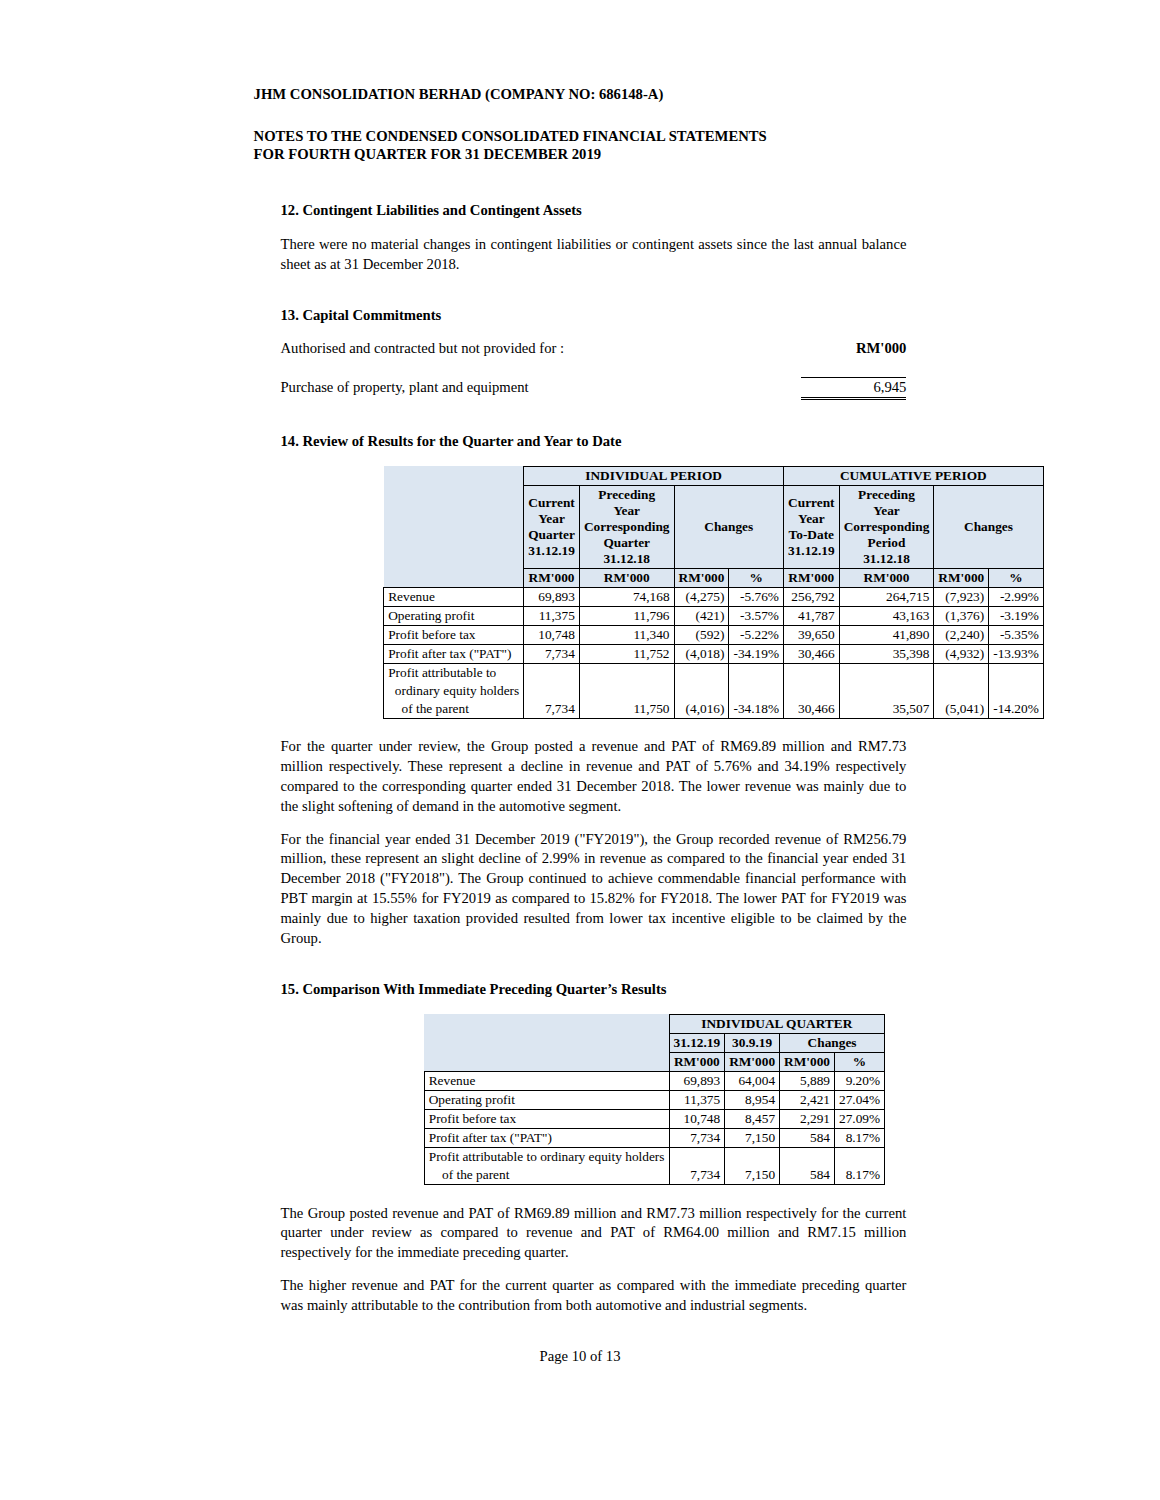JHM CONSOLIDATION BERHAD (COMPANY NO: 686148-A)
NOTES TO THE CONDENSED CONSOLIDATED FINANCIAL STATEMENTS
FOR FOURTH QUARTER FOR 31 DECEMBER 2019
12. Contingent Liabilities and Contingent Assets
There were no material changes in contingent liabilities or contingent assets since the last annual balance sheet as at 31 December 2018.
13. Capital Commitments
Authorised and contracted but not provided for : RM'000
Purchase of property, plant and equipment 6,945
14. Review of Results for the Quarter and Year to Date
| | INDIVIDUAL PERIOD | CUMULATIVE PERIOD |
| --- | --- | --- |
| Current Year Quarter 31.12.19 | Preceding Year Corresponding Quarter 31.12.18 | Changes | Current Year To-Date 31.12.19 | Preceding Year Corresponding Period 31.12.18 | Changes |
| RM'000 | RM'000 | RM'000 | % | RM'000 | RM'000 | RM'000 | % |
| Revenue | 69,893 | 74,168 | (4,275) | -5.76% | 256,792 | 264,715 | (7,923) | -2.99% |
| Operating profit | 11,375 | 11,796 | (421) | -3.57% | 41,787 | 43,163 | (1,376) | -3.19% |
| Profit before tax | 10,748 | 11,340 | (592) | -5.22% | 39,650 | 41,890 | (2,240) | -5.35% |
| Profit after tax ("PAT") | 7,734 | 11,752 | (4,018) | -34.19% | 30,466 | 35,398 | (4,932) | -13.93% |
| Profit attributable to | | | | | | | | |
| ordinary equity holders | | | | | | | | |
| of the parent | 7,734 | 11,750 | (4,016) | -34.18% | 30,466 | 35,507 | (5,041) | -14.20% |
For the quarter under review, the Group posted a revenue and PAT of RM69.89 million and RM7.73 million respectively. These represent a decline in revenue and PAT of 5.76% and 34.19% respectively compared to the corresponding quarter ended 31 December 2018. The lower revenue was mainly due to the slight softening of demand in the automotive segment.
For the financial year ended 31 December 2019 ("FY2019"), the Group recorded revenue of RM256.79 million, these represent an slight decline of 2.99% in revenue as compared to the financial year ended 31 December 2018 ("FY2018"). The Group continued to achieve commendable financial performance with PBT margin at 15.55% for FY2019 as compared to 15.82% for FY2018. The lower PAT for FY2019 was mainly due to higher taxation provided resulted from lower tax incentive eligible to be claimed by the Group.
15. Comparison With Immediate Preceding Quarter’s Results
| | INDIVIDUAL QUARTER |
| --- | --- |
| 31.12.19 | 30.9.19 | Changes |
| RM'000 | RM'000 | RM'000 | % |
| Revenue | 69,893 | 64,004 | 5,889 | 9.20% |
| Operating profit | 11,375 | 8,954 | 2,421 | 27.04% |
| Profit before tax | 10,748 | 8,457 | 2,291 | 27.09% |
| Profit after tax ("PAT") | 7,734 | 7,150 | 584 | 8.17% |
| Profit attributable to ordinary equity holders | | | | |
| of the parent | 7,734 | 7,150 | 584 | 8.17% |
The Group posted revenue and PAT of RM69.89 million and RM7.73 million respectively for the current quarter under review as compared to revenue and PAT of RM64.00 million and RM7.15 million respectively for the immediate preceding quarter.
The higher revenue and PAT for the current quarter as compared with the immediate preceding quarter was mainly attributable to the contribution from both automotive and industrial segments.
Page 10 of 13